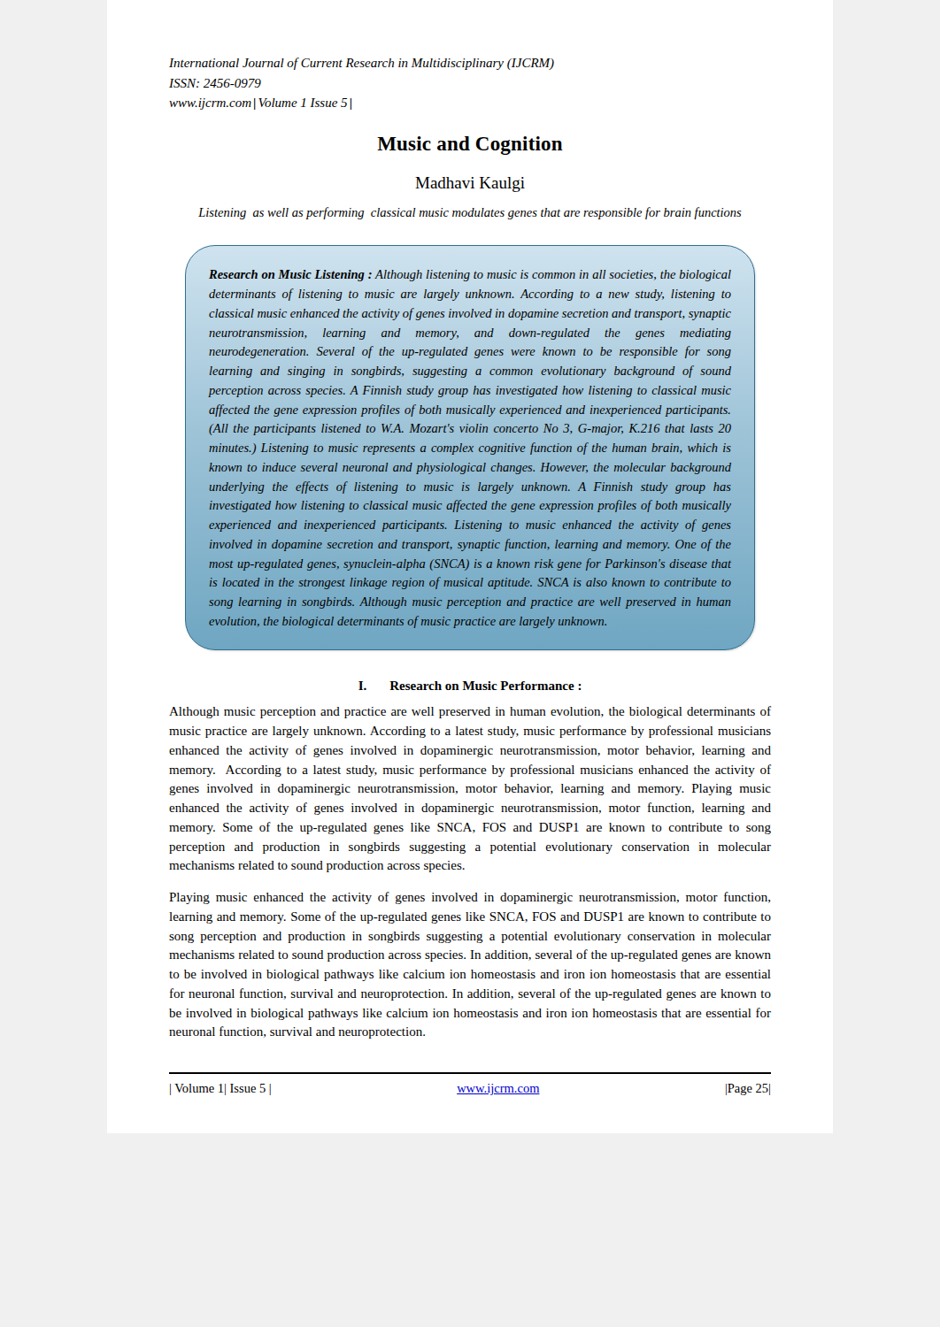International Journal of Current Research in Multidisciplinary (IJCRM) ISSN: 2456-0979 www.ijcrm.com|Volume 1 Issue 5|
Music and Cognition
Madhavi Kaulgi
Listening as well as performing classical music modulates genes that are responsible for brain functions
Research on Music Listening : Although listening to music is common in all societies, the biological determinants of listening to music are largely unknown. According to a new study, listening to classical music enhanced the activity of genes involved in dopamine secretion and transport, synaptic neurotransmission, learning and memory, and down-regulated the genes mediating neurodegeneration. Several of the up-regulated genes were known to be responsible for song learning and singing in songbirds, suggesting a common evolutionary background of sound perception across species. A Finnish study group has investigated how listening to classical music affected the gene expression profiles of both musically experienced and inexperienced participants. (All the participants listened to W.A. Mozart's violin concerto No 3, G-major, K.216 that lasts 20 minutes.) Listening to music represents a complex cognitive function of the human brain, which is known to induce several neuronal and physiological changes. However, the molecular background underlying the effects of listening to music is largely unknown. A Finnish study group has investigated how listening to classical music affected the gene expression profiles of both musically experienced and inexperienced participants. Listening to music enhanced the activity of genes involved in dopamine secretion and transport, synaptic function, learning and memory. One of the most up-regulated genes, synuclein-alpha (SNCA) is a known risk gene for Parkinson's disease that is located in the strongest linkage region of musical aptitude. SNCA is also known to contribute to song learning in songbirds. Although music perception and practice are well preserved in human evolution, the biological determinants of music practice are largely unknown.
I. Research on Music Performance :
Although music perception and practice are well preserved in human evolution, the biological determinants of music practice are largely unknown. According to a latest study, music performance by professional musicians enhanced the activity of genes involved in dopaminergic neurotransmission, motor behavior, learning and memory. According to a latest study, music performance by professional musicians enhanced the activity of genes involved in dopaminergic neurotransmission, motor behavior, learning and memory. Playing music enhanced the activity of genes involved in dopaminergic neurotransmission, motor function, learning and memory. Some of the up-regulated genes like SNCA, FOS and DUSP1 are known to contribute to song perception and production in songbirds suggesting a potential evolutionary conservation in molecular mechanisms related to sound production across species.
Playing music enhanced the activity of genes involved in dopaminergic neurotransmission, motor function, learning and memory. Some of the up-regulated genes like SNCA, FOS and DUSP1 are known to contribute to song perception and production in songbirds suggesting a potential evolutionary conservation in molecular mechanisms related to sound production across species. In addition, several of the up-regulated genes are known to be involved in biological pathways like calcium ion homeostasis and iron ion homeostasis that are essential for neuronal function, survival and neuroprotection. In addition, several of the up-regulated genes are known to be involved in biological pathways like calcium ion homeostasis and iron ion homeostasis that are essential for neuronal function, survival and neuroprotection.
| Volume 1| Issue 5 | www.ijcrm.com |Page 25|